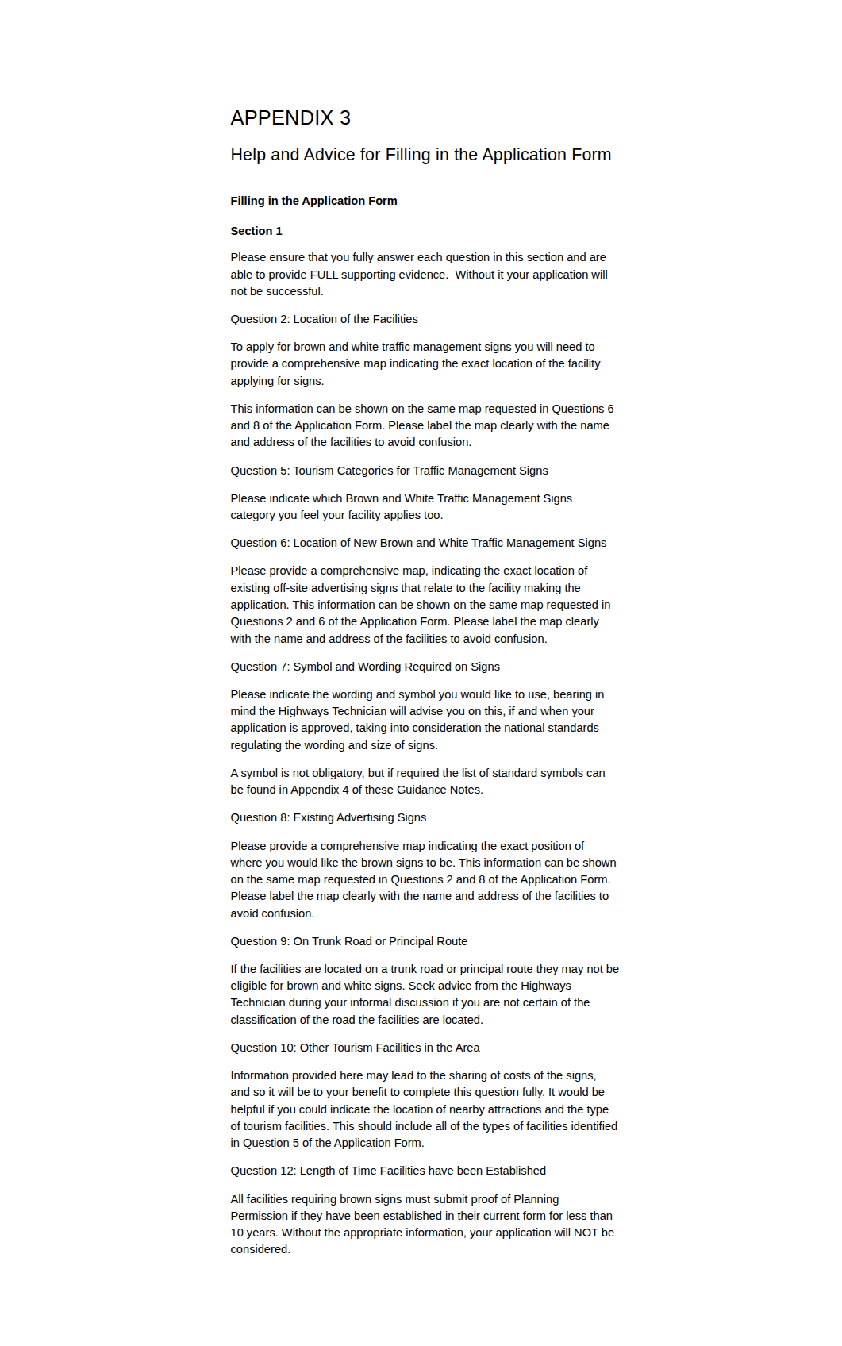APPENDIX 3
Help and Advice for Filling in the Application Form
Filling in the Application Form
Section 1
Please ensure that you fully answer each question in this section and are able to provide FULL supporting evidence. Without it your application will not be successful.
Question 2: Location of the Facilities
To apply for brown and white traffic management signs you will need to provide a comprehensive map indicating the exact location of the facility applying for signs.
This information can be shown on the same map requested in Questions 6 and 8 of the Application Form. Please label the map clearly with the name and address of the facilities to avoid confusion.
Question 5: Tourism Categories for Traffic Management Signs
Please indicate which Brown and White Traffic Management Signs category you feel your facility applies too.
Question 6: Location of New Brown and White Traffic Management Signs
Please provide a comprehensive map, indicating the exact location of existing off-site advertising signs that relate to the facility making the application. This information can be shown on the same map requested in Questions 2 and 6 of the Application Form. Please label the map clearly with the name and address of the facilities to avoid confusion.
Question 7: Symbol and Wording Required on Signs
Please indicate the wording and symbol you would like to use, bearing in mind the Highways Technician will advise you on this, if and when your application is approved, taking into consideration the national standards regulating the wording and size of signs.
A symbol is not obligatory, but if required the list of standard symbols can be found in Appendix 4 of these Guidance Notes.
Question 8: Existing Advertising Signs
Please provide a comprehensive map indicating the exact position of where you would like the brown signs to be. This information can be shown on the same map requested in Questions 2 and 8 of the Application Form. Please label the map clearly with the name and address of the facilities to avoid confusion.
Question 9: On Trunk Road or Principal Route
If the facilities are located on a trunk road or principal route they may not be eligible for brown and white signs. Seek advice from the Highways Technician during your informal discussion if you are not certain of the classification of the road the facilities are located.
Question 10: Other Tourism Facilities in the Area
Information provided here may lead to the sharing of costs of the signs, and so it will be to your benefit to complete this question fully. It would be helpful if you could indicate the location of nearby attractions and the type of tourism facilities. This should include all of the types of facilities identified in Question 5 of the Application Form.
Question 12: Length of Time Facilities have been Established
All facilities requiring brown signs must submit proof of Planning Permission if they have been established in their current form for less than 10 years. Without the appropriate information, your application will NOT be considered.